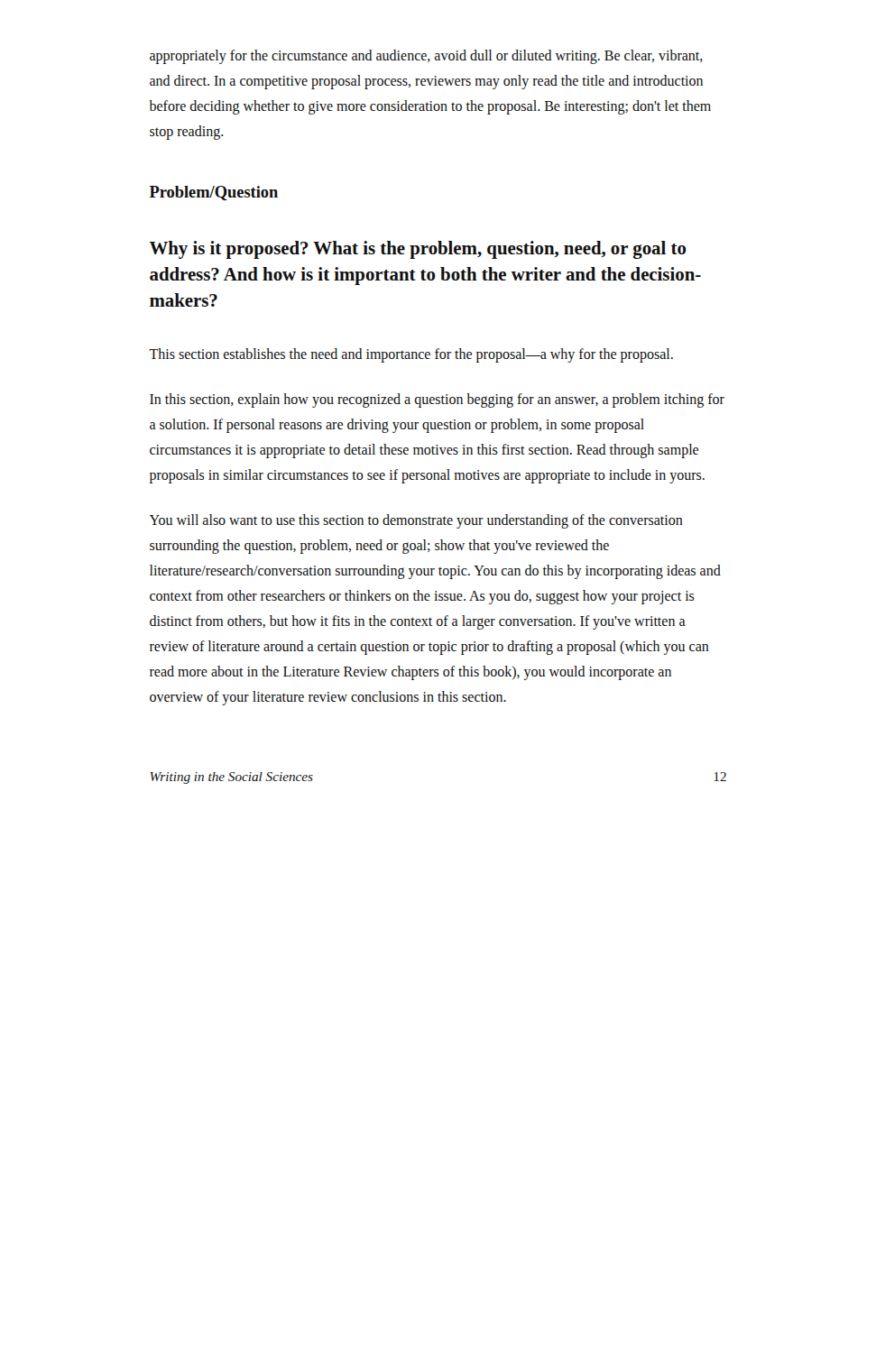appropriately for the circumstance and audience, avoid dull or diluted writing. Be clear, vibrant, and direct. In a competitive proposal process, reviewers may only read the title and introduction before deciding whether to give more consideration to the proposal. Be interesting; don't let them stop reading.
Problem/Question
Why is it proposed? What is the problem, question, need, or goal to address? And how is it important to both the writer and the decision-makers?
This section establishes the need and importance for the proposal—a why for the proposal.
In this section, explain how you recognized a question begging for an answer, a problem itching for a solution. If personal reasons are driving your question or problem, in some proposal circumstances it is appropriate to detail these motives in this first section. Read through sample proposals in similar circumstances to see if personal motives are appropriate to include in yours.
You will also want to use this section to demonstrate your understanding of the conversation surrounding the question, problem, need or goal; show that you've reviewed the literature/research/conversation surrounding your topic. You can do this by incorporating ideas and context from other researchers or thinkers on the issue. As you do, suggest how your project is distinct from others, but how it fits in the context of a larger conversation. If you've written a review of literature around a certain question or topic prior to drafting a proposal (which you can read more about in the Literature Review chapters of this book), you would incorporate an overview of your literature review conclusions in this section.
Writing in the Social Sciences 12